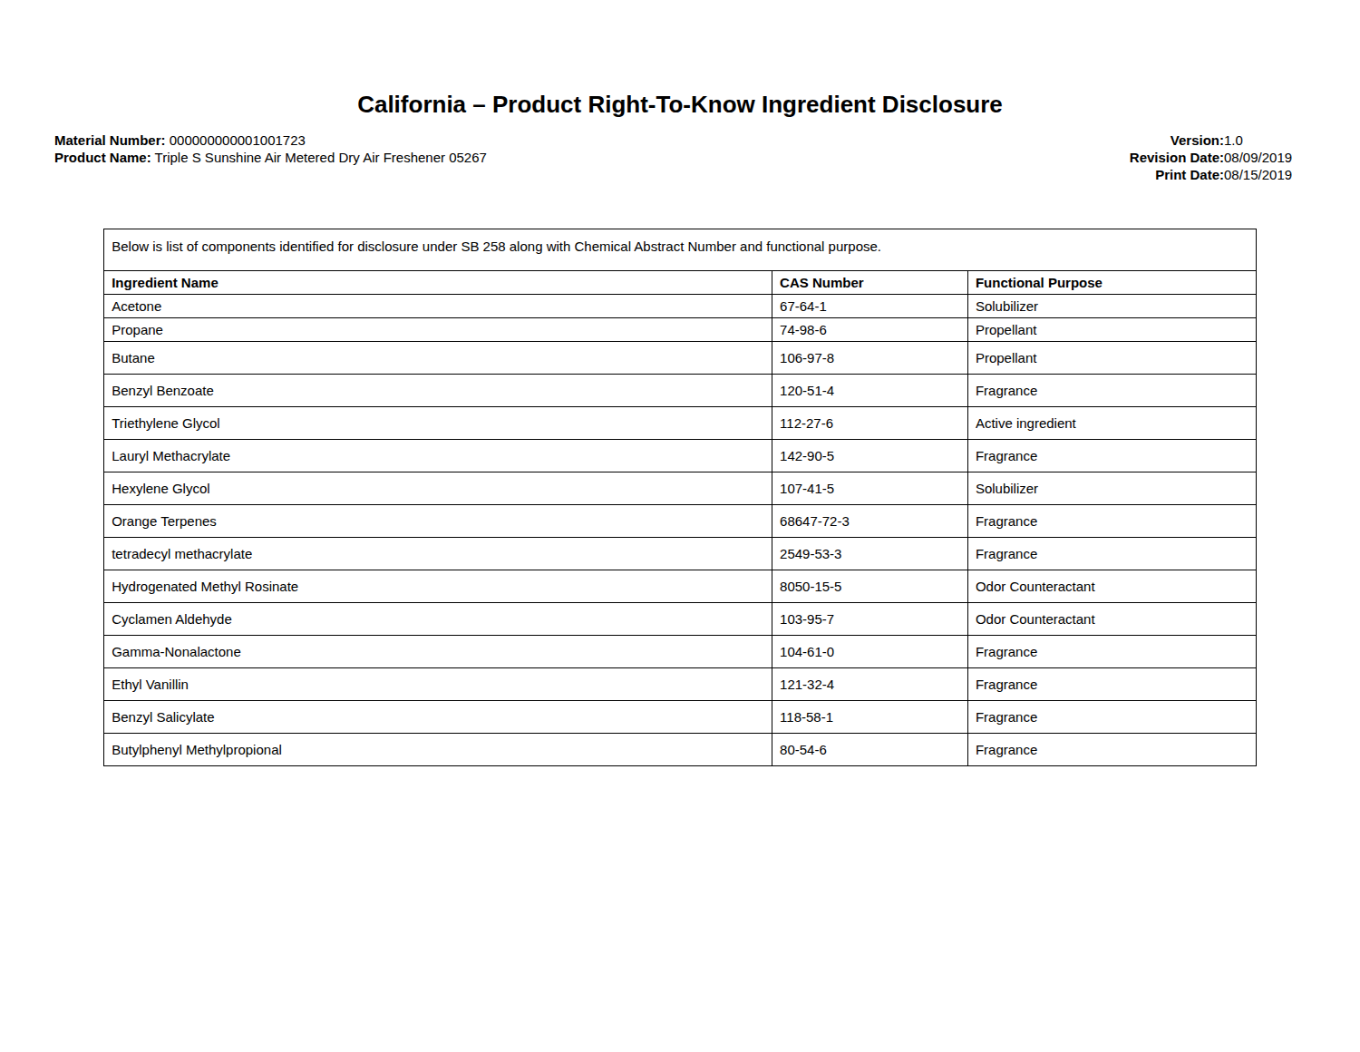California – Product Right-To-Know Ingredient Disclosure
| Material Number: 000000000001001723 | Version: | 1.0 |
| Product Name: Triple S Sunshine Air Metered Dry Air Freshener 05267 | Revision Date: | 08/09/2019 |
| | Print Date: | 08/15/2019 |
Below is list of components identified for disclosure under SB 258 along with Chemical Abstract Number and functional purpose.
| Ingredient Name | CAS Number | Functional Purpose |
| --- | --- | --- |
| Acetone | 67-64-1 | Solubilizer |
| Propane | 74-98-6 | Propellant |
| Butane | 106-97-8 | Propellant |
| Benzyl Benzoate | 120-51-4 | Fragrance |
| Triethylene Glycol | 112-27-6 | Active ingredient |
| Lauryl Methacrylate | 142-90-5 | Fragrance |
| Hexylene Glycol | 107-41-5 | Solubilizer |
| Orange Terpenes | 68647-72-3 | Fragrance |
| tetradecyl methacrylate | 2549-53-3 | Fragrance |
| Hydrogenated Methyl Rosinate | 8050-15-5 | Odor Counteractant |
| Cyclamen Aldehyde | 103-95-7 | Odor Counteractant |
| Gamma-Nonalactone | 104-61-0 | Fragrance |
| Ethyl Vanillin | 121-32-4 | Fragrance |
| Benzyl Salicylate | 118-58-1 | Fragrance |
| Butylphenyl Methylpropional | 80-54-6 | Fragrance |